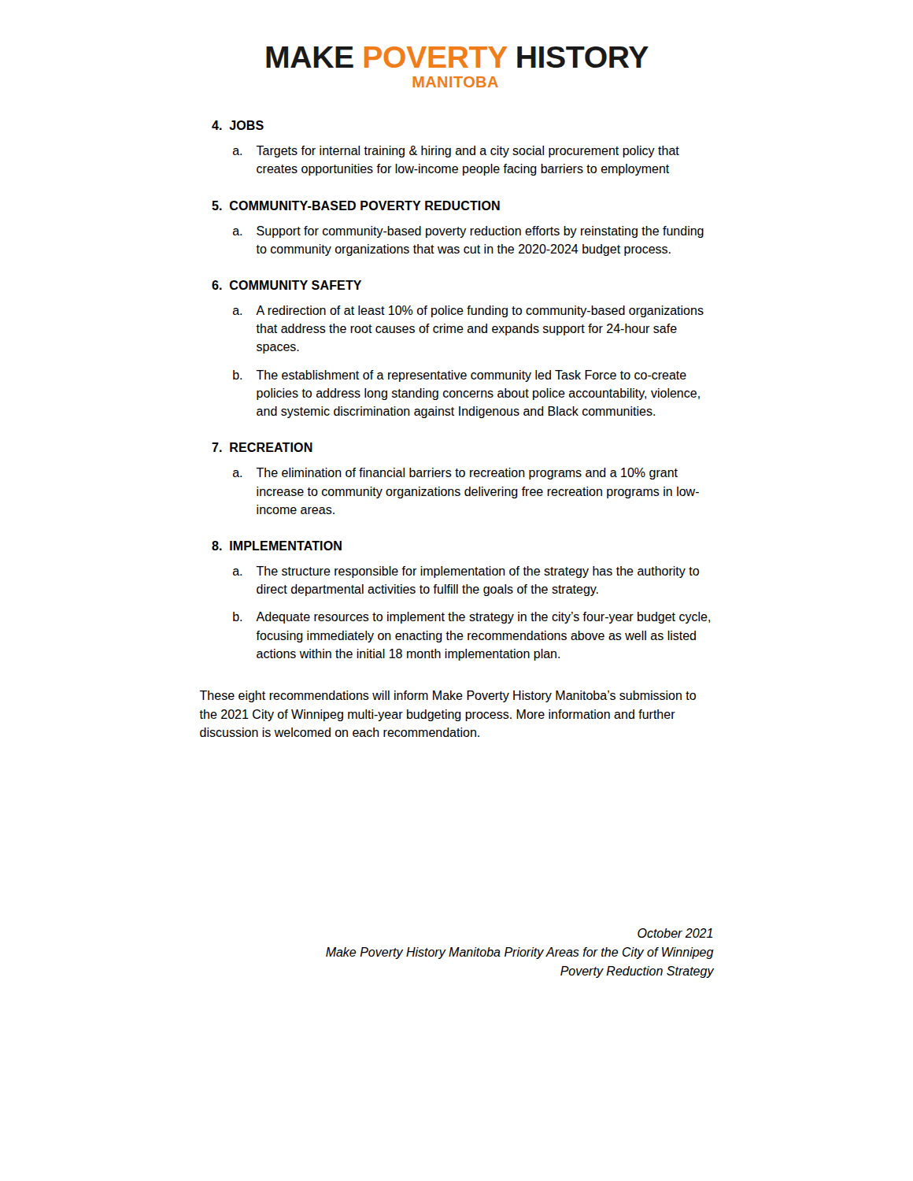MAKE POVERTY HISTORY
MANITOBA
4. JOBS
a. Targets for internal training & hiring and a city social procurement policy that creates opportunities for low-income people facing barriers to employment
5. COMMUNITY-BASED POVERTY REDUCTION
a. Support for community-based poverty reduction efforts by reinstating the funding to community organizations that was cut in the 2020-2024 budget process.
6. COMMUNITY SAFETY
a. A redirection of at least 10% of police funding to community-based organizations that address the root causes of crime and expands support for 24-hour safe spaces.
b. The establishment of a representative community led Task Force to co-create policies to address long standing concerns about police accountability, violence, and systemic discrimination against Indigenous and Black communities.
7. RECREATION
a. The elimination of financial barriers to recreation programs and a 10% grant increase to community organizations delivering free recreation programs in low-income areas.
8. IMPLEMENTATION
a. The structure responsible for implementation of the strategy has the authority to direct departmental activities to fulfill the goals of the strategy.
b. Adequate resources to implement the strategy in the city’s four-year budget cycle, focusing immediately on enacting the recommendations above as well as listed actions within the initial 18 month implementation plan.
These eight recommendations will inform Make Poverty History Manitoba’s submission to the 2021 City of Winnipeg multi-year budgeting process. More information and further discussion is welcomed on each recommendation.
October 2021
Make Poverty History Manitoba Priority Areas for the City of Winnipeg
Poverty Reduction Strategy